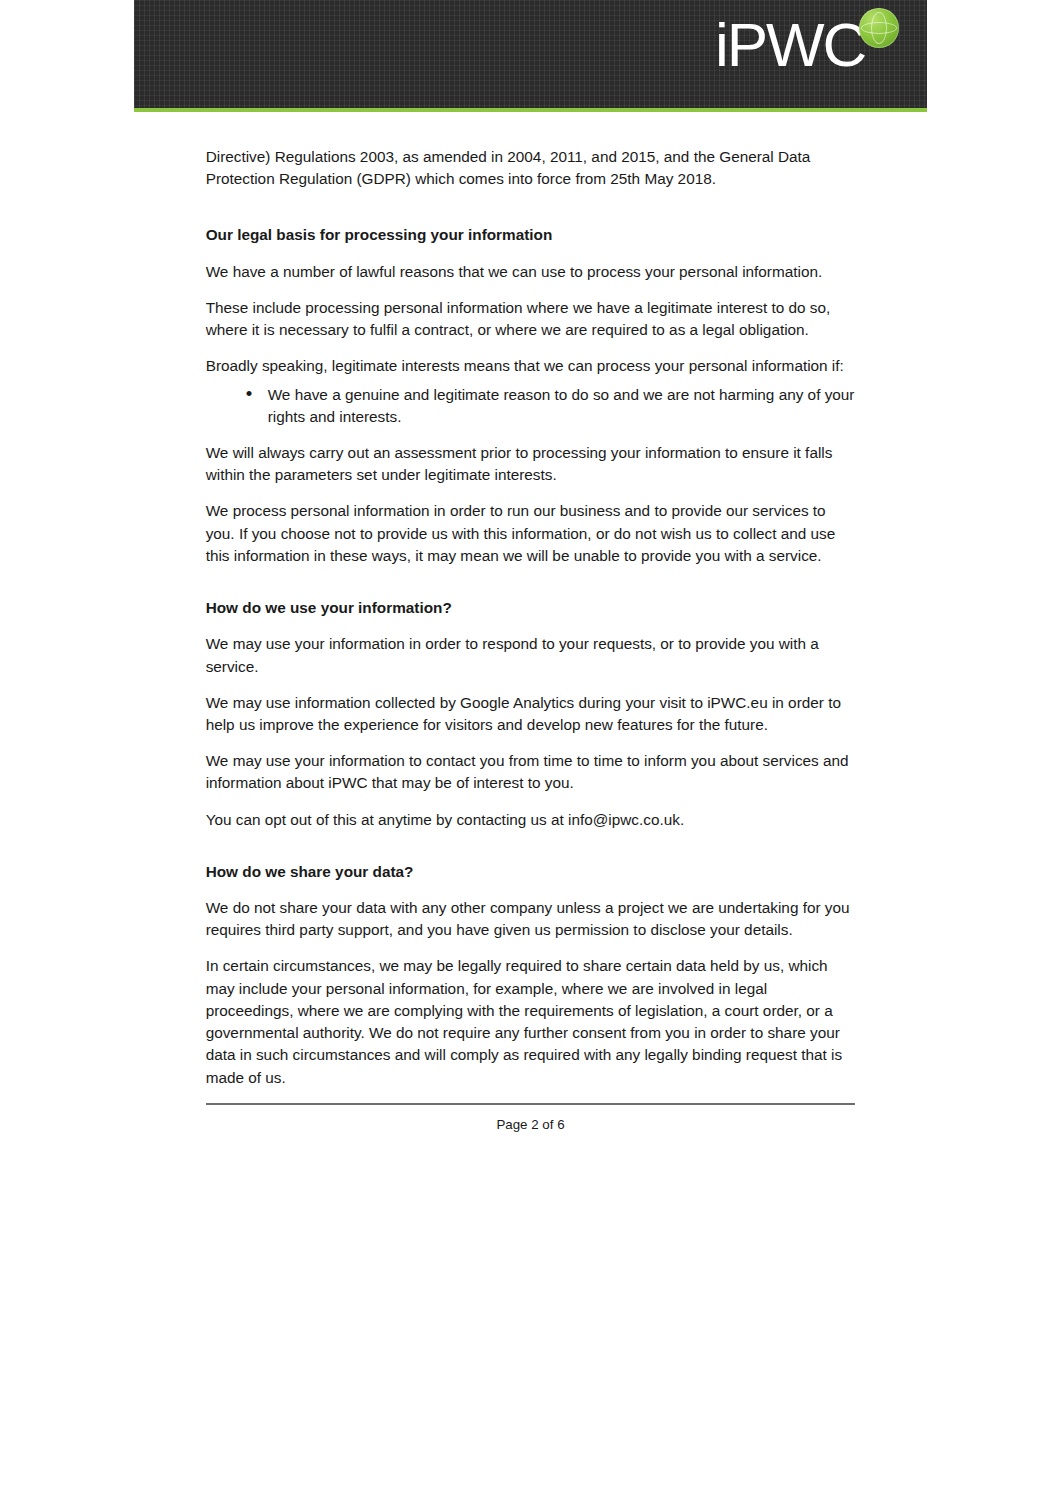i PWC
Directive) Regulations 2003, as amended in 2004, 2011, and 2015, and the General Data Protection Regulation (GDPR) which comes into force from 25th May 2018.
Our legal basis for processing your information
We have a number of lawful reasons that we can use to process your personal information.
These include processing personal information where we have a legitimate interest to do so, where it is necessary to fulfil a contract, or where we are required to as a legal obligation.
Broadly speaking, legitimate interests means that we can process your personal information if:
We have a genuine and legitimate reason to do so and we are not harming any of your rights and interests.
We will always carry out an assessment prior to processing your information to ensure it falls within the parameters set under legitimate interests.
We process personal information in order to run our business and to provide our services to you. If you choose not to provide us with this information, or do not wish us to collect and use this information in these ways, it may mean we will be unable to provide you with a service.
How do we use your information?
We may use your information in order to respond to your requests, or to provide you with a service.
We may use information collected by Google Analytics during your visit to iPWC.eu in order to help us improve the experience for visitors and develop new features for the future.
We may use your information to contact you from time to time to inform you about services and information about iPWC that may be of interest to you.
You can opt out of this at anytime by contacting us at info@ipwc.co.uk.
How do we share your data?
We do not share your data with any other company unless a project we are undertaking for you requires third party support, and you have given us permission to disclose your details.
In certain circumstances, we may be legally required to share certain data held by us, which may include your personal information, for example, where we are involved in legal proceedings, where we are complying with the requirements of legislation, a court order, or a governmental authority. We do not require any further consent from you in order to share your data in such circumstances and will comply as required with any legally binding request that is made of us.
Page 2 of 6